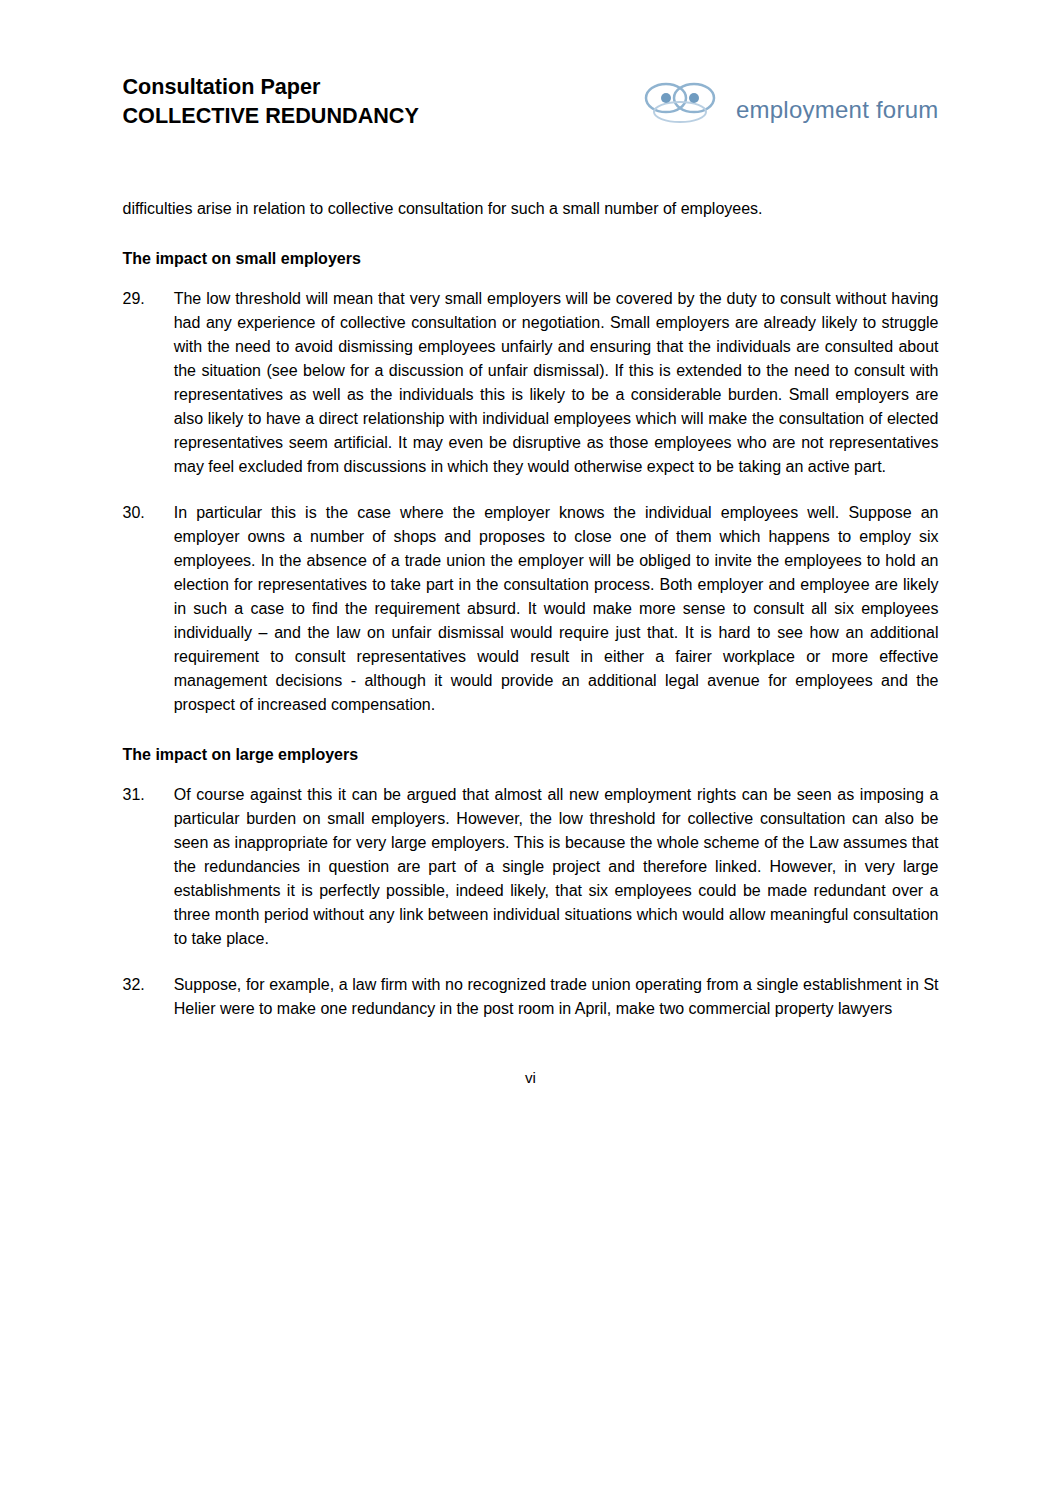Consultation Paper
Collective Redundancy
employment forum
difficulties arise in relation to collective consultation for such a small number of employees.
The impact on small employers
29. The low threshold will mean that very small employers will be covered by the duty to consult without having had any experience of collective consultation or negotiation. Small employers are already likely to struggle with the need to avoid dismissing employees unfairly and ensuring that the individuals are consulted about the situation (see below for a discussion of unfair dismissal). If this is extended to the need to consult with representatives as well as the individuals this is likely to be a considerable burden. Small employers are also likely to have a direct relationship with individual employees which will make the consultation of elected representatives seem artificial. It may even be disruptive as those employees who are not representatives may feel excluded from discussions in which they would otherwise expect to be taking an active part.
30. In particular this is the case where the employer knows the individual employees well. Suppose an employer owns a number of shops and proposes to close one of them which happens to employ six employees. In the absence of a trade union the employer will be obliged to invite the employees to hold an election for representatives to take part in the consultation process. Both employer and employee are likely in such a case to find the requirement absurd. It would make more sense to consult all six employees individually – and the law on unfair dismissal would require just that. It is hard to see how an additional requirement to consult representatives would result in either a fairer workplace or more effective management decisions - although it would provide an additional legal avenue for employees and the prospect of increased compensation.
The impact on large employers
31. Of course against this it can be argued that almost all new employment rights can be seen as imposing a particular burden on small employers. However, the low threshold for collective consultation can also be seen as inappropriate for very large employers. This is because the whole scheme of the Law assumes that the redundancies in question are part of a single project and therefore linked. However, in very large establishments it is perfectly possible, indeed likely, that six employees could be made redundant over a three month period without any link between individual situations which would allow meaningful consultation to take place.
32. Suppose, for example, a law firm with no recognized trade union operating from a single establishment in St Helier were to make one redundancy in the post room in April, make two commercial property lawyers
vi